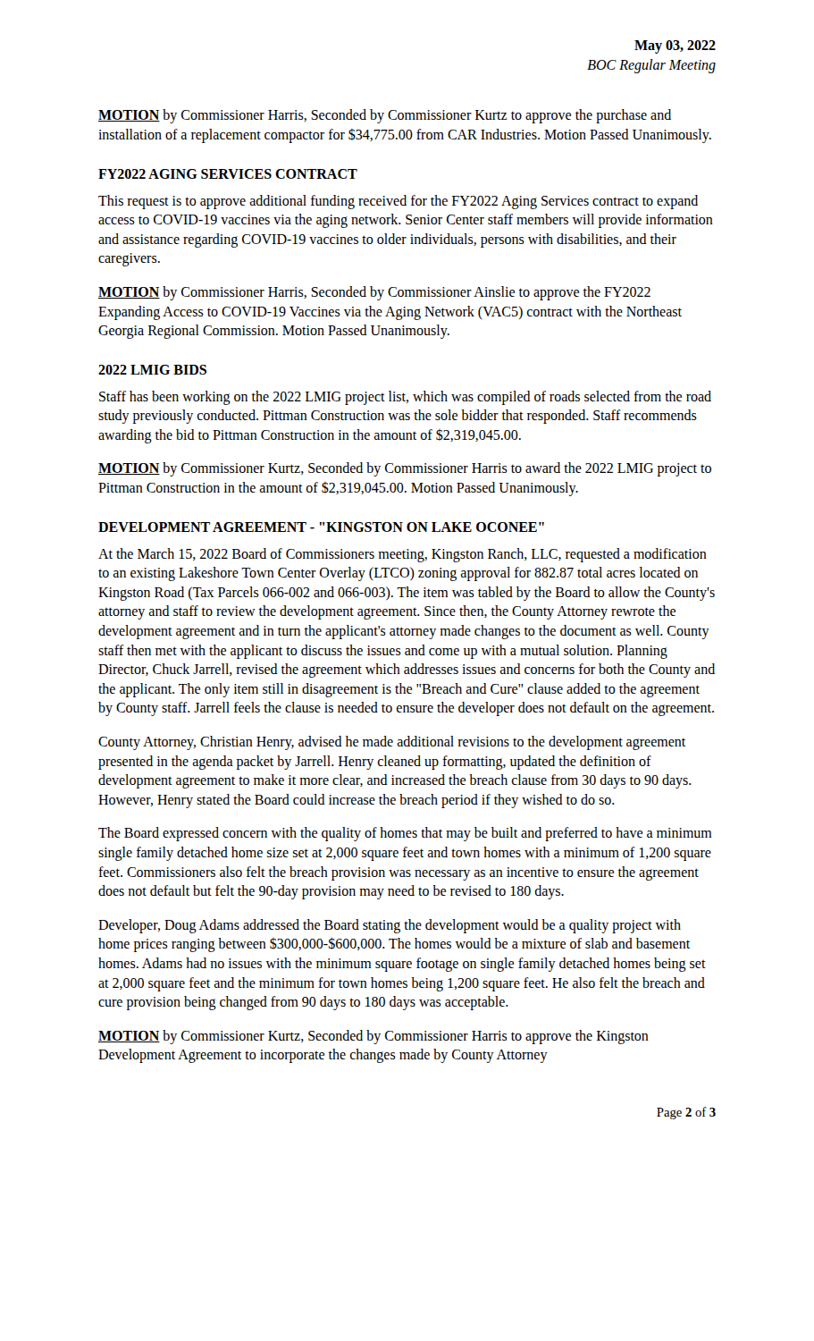May 03, 2022
BOC Regular Meeting
MOTION by Commissioner Harris, Seconded by Commissioner Kurtz to approve the purchase and installation of a replacement compactor for $34,775.00 from CAR Industries. Motion Passed Unanimously.
FY2022 Aging Services Contract
This request is to approve additional funding received for the FY2022 Aging Services contract to expand access to COVID-19 vaccines via the aging network. Senior Center staff members will provide information and assistance regarding COVID-19 vaccines to older individuals, persons with disabilities, and their caregivers.
MOTION by Commissioner Harris, Seconded by Commissioner Ainslie to approve the FY2022 Expanding Access to COVID-19 Vaccines via the Aging Network (VAC5) contract with the Northeast Georgia Regional Commission. Motion Passed Unanimously.
2022 LMIG Bids
Staff has been working on the 2022 LMIG project list, which was compiled of roads selected from the road study previously conducted. Pittman Construction was the sole bidder that responded. Staff recommends awarding the bid to Pittman Construction in the amount of $2,319,045.00.
MOTION by Commissioner Kurtz, Seconded by Commissioner Harris to award the 2022 LMIG project to Pittman Construction in the amount of $2,319,045.00. Motion Passed Unanimously.
Development Agreement - "Kingston on Lake Oconee"
At the March 15, 2022 Board of Commissioners meeting, Kingston Ranch, LLC, requested a modification to an existing Lakeshore Town Center Overlay (LTCO) zoning approval for 882.87 total acres located on Kingston Road (Tax Parcels 066-002 and 066-003). The item was tabled by the Board to allow the County's attorney and staff to review the development agreement. Since then, the County Attorney rewrote the development agreement and in turn the applicant's attorney made changes to the document as well. County staff then met with the applicant to discuss the issues and come up with a mutual solution. Planning Director, Chuck Jarrell, revised the agreement which addresses issues and concerns for both the County and the applicant. The only item still in disagreement is the "Breach and Cure" clause added to the agreement by County staff. Jarrell feels the clause is needed to ensure the developer does not default on the agreement.
County Attorney, Christian Henry, advised he made additional revisions to the development agreement presented in the agenda packet by Jarrell. Henry cleaned up formatting, updated the definition of development agreement to make it more clear, and increased the breach clause from 30 days to 90 days. However, Henry stated the Board could increase the breach period if they wished to do so.
The Board expressed concern with the quality of homes that may be built and preferred to have a minimum single family detached home size set at 2,000 square feet and town homes with a minimum of 1,200 square feet. Commissioners also felt the breach provision was necessary as an incentive to ensure the agreement does not default but felt the 90-day provision may need to be revised to 180 days.
Developer, Doug Adams addressed the Board stating the development would be a quality project with home prices ranging between $300,000-$600,000. The homes would be a mixture of slab and basement homes. Adams had no issues with the minimum square footage on single family detached homes being set at 2,000 square feet and the minimum for town homes being 1,200 square feet. He also felt the breach and cure provision being changed from 90 days to 180 days was acceptable.
MOTION by Commissioner Kurtz, Seconded by Commissioner Harris to approve the Kingston Development Agreement to incorporate the changes made by County Attorney
Page 2 of 3